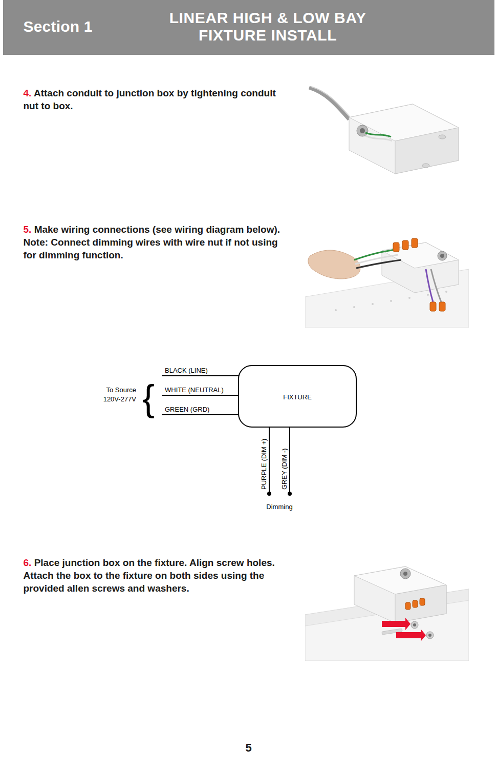Section 1
Linear High & Low Bay
Fixture Install
4. Attach conduit to junction box by tightening conduit nut to box.
5. Make wiring connections (see wiring diagram below). Note: Connect dimming wires with wire nut if not using for dimming function.
FIXTURE BLACK (LINE) WHITE (NEUTRAL) GREEN (GRD) { To Source 120V-277V PURPLE (DIM +) GREY (DIM -) Dimming
6. Place junction box on the fixture. Align screw holes. Attach the box to the fixture on both sides using the provided allen screws and washers.
5